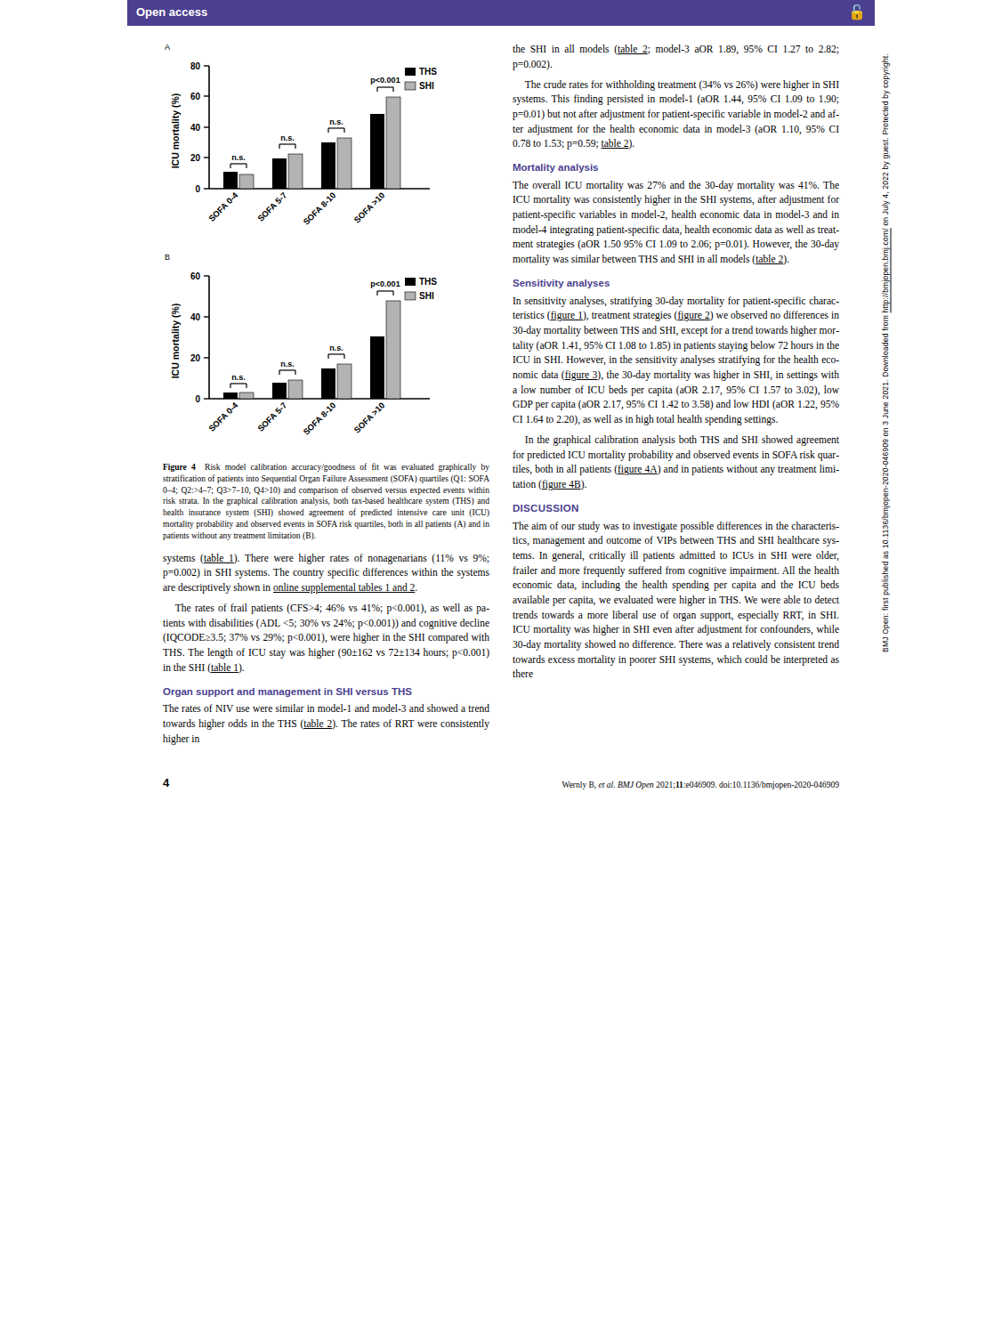Open access 🔓
BMJ Open: first published as 10.1136/bmjopen-2020-046909 on 3 June 2021. Downloaded from http://bmjopen.bmj.com/ on July 4, 2022 by guest. Protected by copyright.
A
0 20 40 60 80 ICU mortality (%) n.s. n.s. n.s. p<0.001 SOFA 0-4 SOFA 5-7 SOFA 8-10 SOFA >10 THS SHI
B
0 20 40 60 ICU mortality (%) n.s. n.s. n.s. p<0.001 SOFA 0-4 SOFA 5-7 SOFA 8-10 SOFA >10 THS SHI
Figure 4 Risk model calibration accuracy/goodness of fit was evaluated graphically by stratification of patients into Sequential Organ Failure Assessment (SOFA) quartiles (Q1: SOFA 0–4; Q2:>4–7; Q3>7–10, Q4>10) and comparison of observed versus expected events within risk strata. In the graphical calibration analysis, both tax-based healthcare system (THS) and health insurance system (SHI) showed agreement of predicted intensive care unit (ICU) mortality probability and observed events in SOFA risk quartiles, both in all patients (A) and in patients without any treatment limitation (B).
systems (table 1). There were higher rates of nonagenarians (11% vs 9%; p=0.002) in SHI systems. The country specific differences within the systems are descriptively shown in online supplemental tables 1 and 2.
The rates of frail patients (CFS>4; 46% vs 41%; p<0.001), as well as patients with disabilities (ADL <5; 30% vs 24%; p<0.001)) and cognitive decline (IQCODE≥3.5; 37% vs 29%; p<0.001), were higher in the SHI compared with THS. The length of ICU stay was higher (90±162 vs 72±134 hours; p<0.001) in the SHI (table 1).
Organ support and management in SHI versus THS
The rates of NIV use were similar in model-1 and model-3 and showed a trend towards higher odds in the THS (table 2). The rates of RRT were consistently higher in
the SHI in all models (table 2; model-3 aOR 1.89, 95% CI 1.27 to 2.82; p=0.002).
The crude rates for withholding treatment (34% vs 26%) were higher in SHI systems. This finding persisted in model-1 (aOR 1.44, 95% CI 1.09 to 1.90; p=0.01) but not after adjustment for patient-specific variable in model-2 and after adjustment for the health economic data in model-3 (aOR 1.10, 95% CI 0.78 to 1.53; p=0.59; table 2).
Mortality analysis
The overall ICU mortality was 27% and the 30-day mortality was 41%. The ICU mortality was consistently higher in the SHI systems, after adjustment for patient-specific variables in model-2, health economic data in model-3 and in model-4 integrating patient-specific data, health economic data as well as treatment strategies (aOR 1.50 95% CI 1.09 to 2.06; p=0.01). However, the 30-day mortality was similar between THS and SHI in all models (table 2).
Sensitivity analyses
In sensitivity analyses, stratifying 30-day mortality for patient-specific characteristics (figure 1), treatment strategies (figure 2) we observed no differences in 30-day mortality between THS and SHI, except for a trend towards higher mortality (aOR 1.41, 95% CI 1.08 to 1.85) in patients staying below 72 hours in the ICU in SHI. However, in the sensitivity analyses stratifying for the health economic data (figure 3), the 30-day mortality was higher in SHI, in settings with a low number of ICU beds per capita (aOR 2.17, 95% CI 1.57 to 3.02), low GDP per capita (aOR 2.17, 95% CI 1.42 to 3.58) and low HDI (aOR 1.22, 95% CI 1.64 to 2.20), as well as in high total health spending settings.
In the graphical calibration analysis both THS and SHI showed agreement for predicted ICU mortality probability and observed events in SOFA risk quartiles, both in all patients (figure 4A) and in patients without any treatment limitation (figure 4B).
Discussion
The aim of our study was to investigate possible differences in the characteristics, management and outcome of VIPs between THS and SHI healthcare systems. In general, critically ill patients admitted to ICUs in SHI were older, frailer and more frequently suffered from cognitive impairment. All the health economic data, including the health spending per capita and the ICU beds available per capita, we evaluated were higher in THS. We were able to detect trends towards a more liberal use of organ support, especially RRT, in SHI. ICU mortality was higher in SHI even after adjustment for confounders, while 30-day mortality showed no difference. There was a relatively consistent trend towards excess mortality in poorer SHI systems, which could be interpreted as there
4
Wernly B, et al. BMJ Open 2021;11:e046909. doi:10.1136/bmjopen-2020-046909